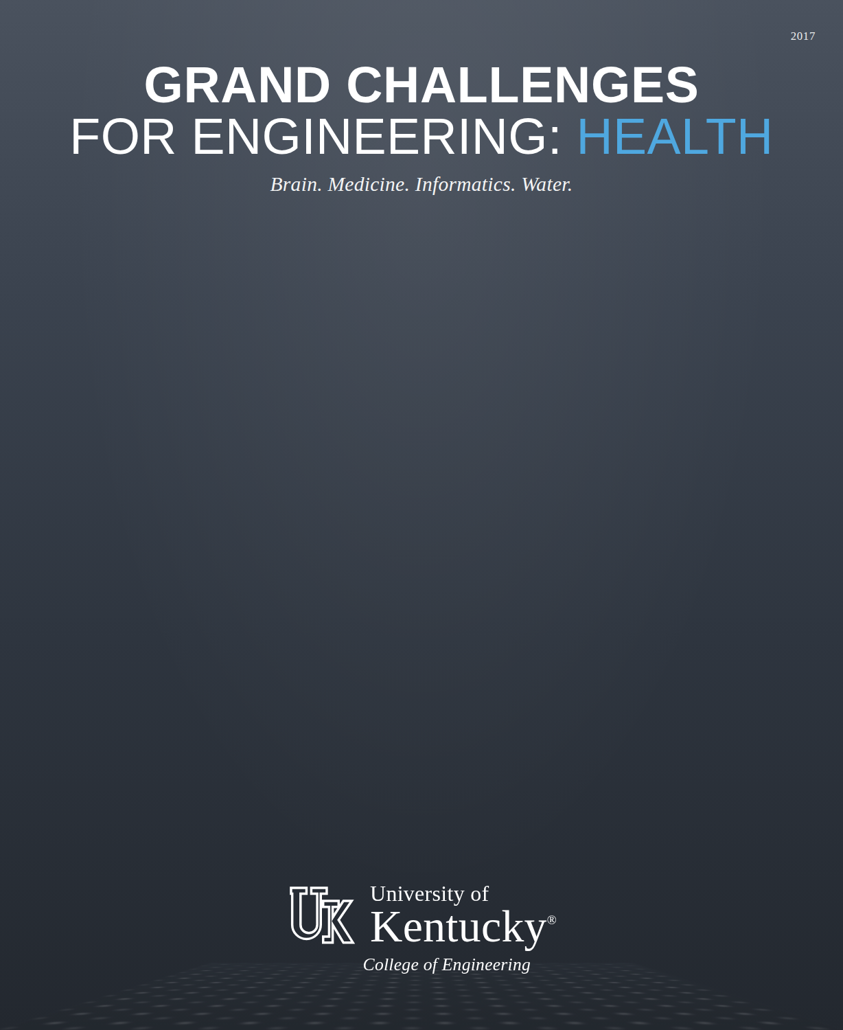2017
Grand Challenges for Engineering: Health
Brain. Medicine. Informatics. Water.
University of Kentucky®
College of Engineering